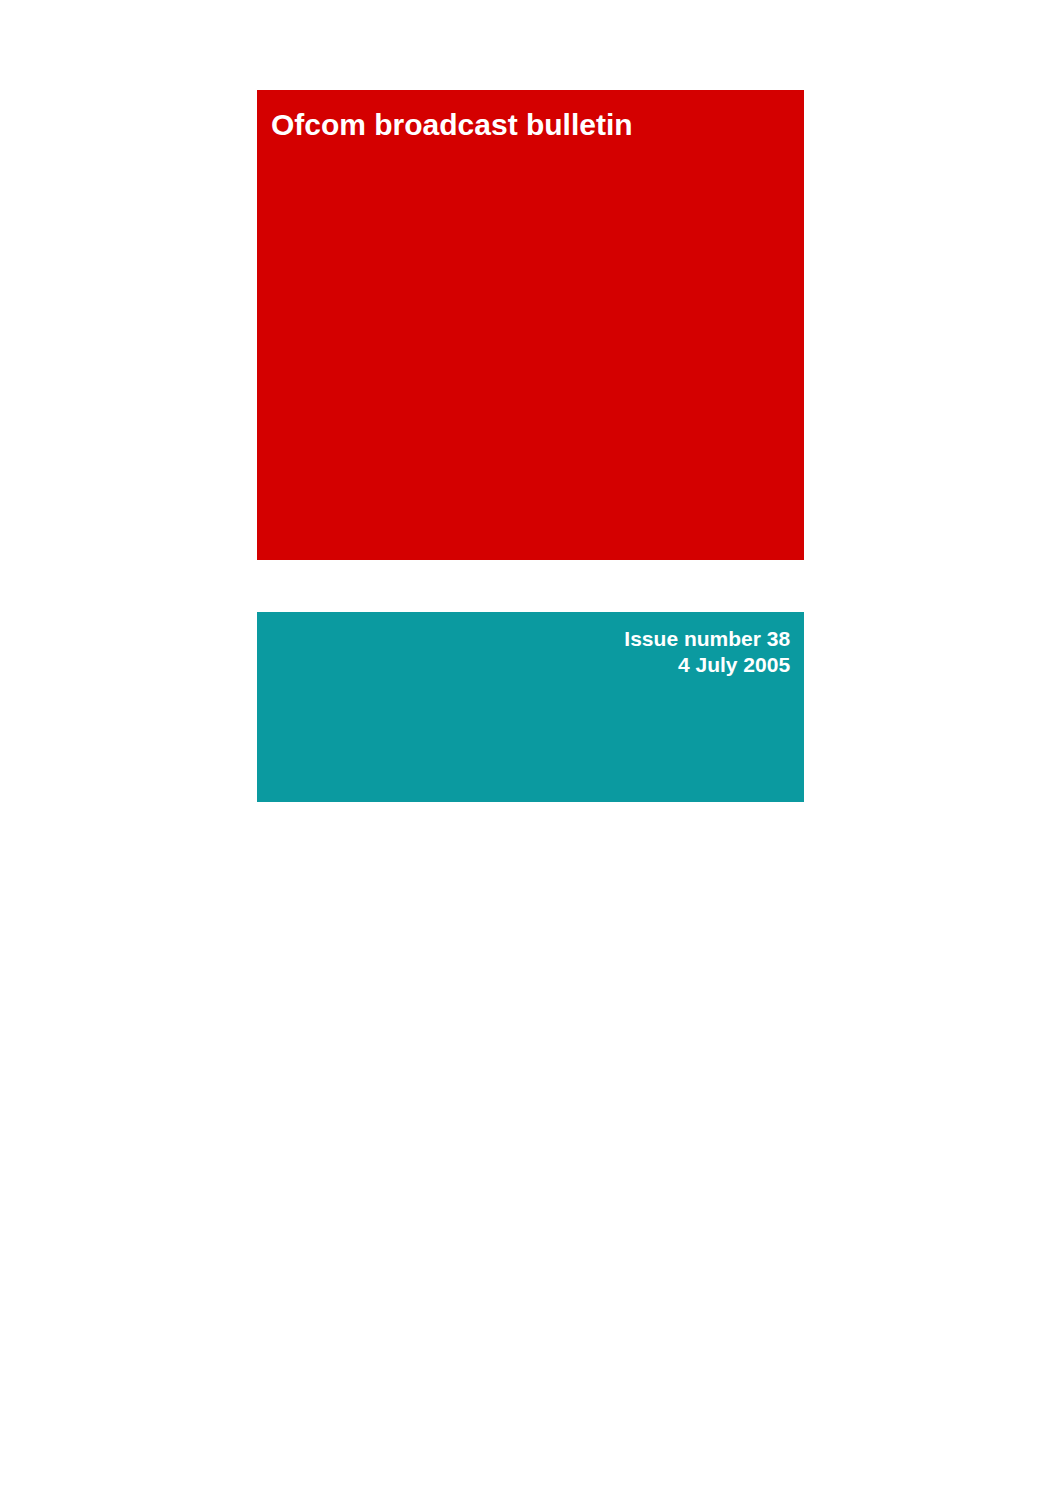Ofcom broadcast bulletin
Issue number 38
4 July 2005